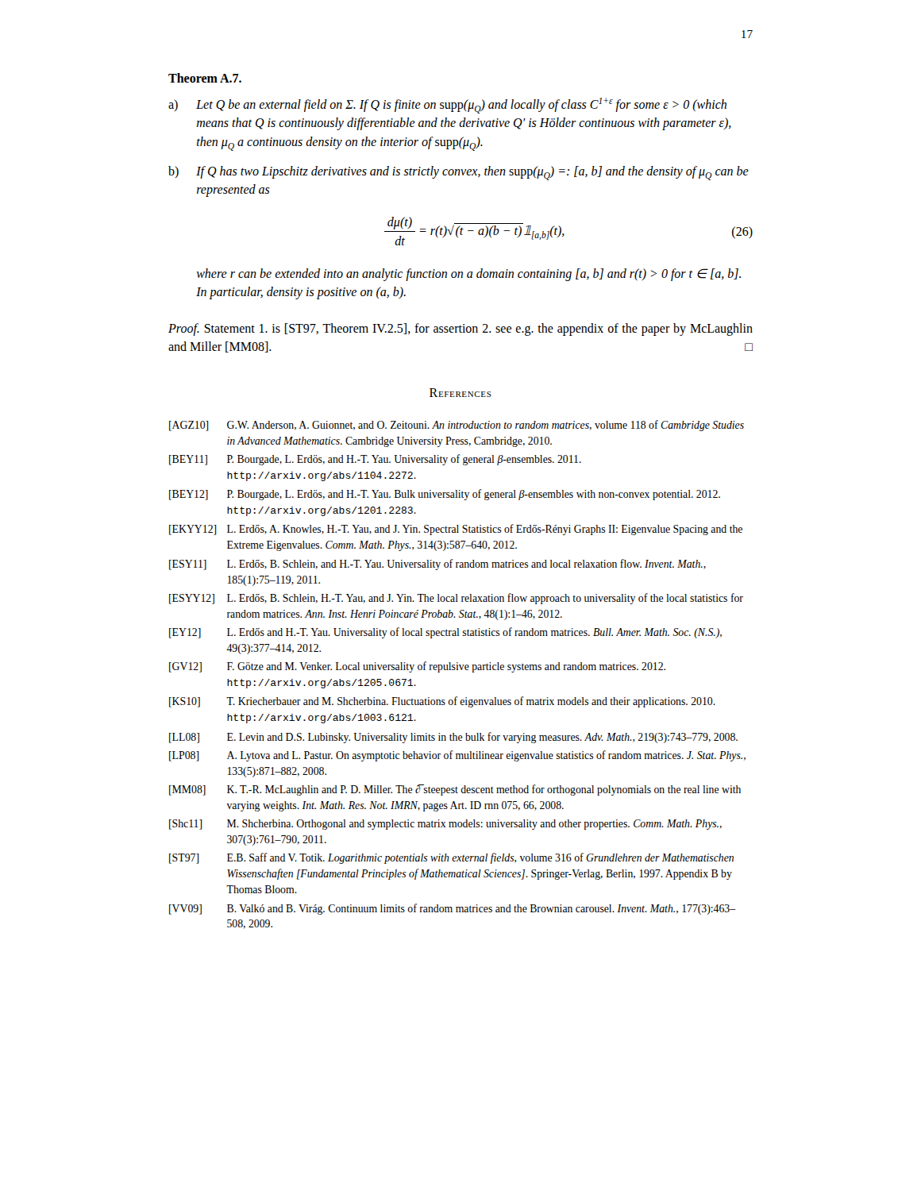17
Theorem A.7.
a) Let Q be an external field on Σ. If Q is finite on supp(μQ) and locally of class C1+ε for some ε > 0 (which means that Q is continuously differentiable and the derivative Q′ is Hölder continuous with parameter ε), then μQ a continuous density on the interior of supp(μQ).
b) If Q has two Lipschitz derivatives and is strictly convex, then supp(μQ) =: [a, b] and the density of μQ can be represented as
dμ(t) dt = r(t)√(t − a)(b − t) 𝟙[a,b](t), (26)
where r can be extended into an analytic function on a domain containing [a, b] and r(t) > 0 for t ∈ [a, b]. In particular, density is positive on (a, b).
Proof. Statement 1. is [ST97, Theorem IV.2.5], for assertion 2. see e.g. the appendix of the paper by McLaughlin and Miller [MM08]. □
References
| [AGZ10] | G.W. Anderson, A. Guionnet, and O. Zeitouni. An introduction to random matrices , volume 118 of Cambridge Studies in Advanced Mathematics . Cambridge University Press, Cambridge, 2010. |
| [BEY11] | P. Bourgade, L. Erdös, and H.-T. Yau. Universality of general β -ensembles. 2011. http://arxiv.org/abs/1104.2272 . |
| [BEY12] | P. Bourgade, L. Erdös, and H.-T. Yau. Bulk universality of general β -ensembles with non-convex potential. 2012. http://arxiv.org/abs/1201.2283 . |
| [EKYY12] | L. Erdős, A. Knowles, H.-T. Yau, and J. Yin. Spectral Statistics of Erdős-Rényi Graphs II: Eigenvalue Spacing and the Extreme Eigenvalues. Comm. Math. Phys. , 314(3):587–640, 2012. |
| [ESY11] | L. Erdős, B. Schlein, and H.-T. Yau. Universality of random matrices and local relaxation flow. Invent. Math. , 185(1):75–119, 2011. |
| [ESYY12] | L. Erdős, B. Schlein, H.-T. Yau, and J. Yin. The local relaxation flow approach to universality of the local statistics for random matrices. Ann. Inst. Henri Poincaré Probab. Stat. , 48(1):1–46, 2012. |
| [EY12] | L. Erdős and H.-T. Yau. Universality of local spectral statistics of random matrices. Bull. Amer. Math. Soc. (N.S.) , 49(3):377–414, 2012. |
| [GV12] | F. Götze and M. Venker. Local universality of repulsive particle systems and random matrices. 2012. http://arxiv.org/abs/1205.0671 . |
| [KS10] | T. Kriecherbauer and M. Shcherbina. Fluctuations of eigenvalues of matrix models and their applications. 2010. http://arxiv.org/abs/1003.6121 . |
| [LL08] | E. Levin and D.S. Lubinsky. Universality limits in the bulk for varying measures. Adv. Math. , 219(3):743–779, 2008. |
| [LP08] | A. Lytova and L. Pastur. On asymptotic behavior of multilinear eigenvalue statistics of random matrices. J. Stat. Phys. , 133(5):871–882, 2008. |
| [MM08] | K. T.-R. McLaughlin and P. D. Miller. The ∂̅ steepest descent method for orthogonal polynomials on the real line with varying weights. Int. Math. Res. Not. IMRN , pages Art. ID rnn 075, 66, 2008. |
| [Shc11] | M. Shcherbina. Orthogonal and symplectic matrix models: universality and other properties. Comm. Math. Phys. , 307(3):761–790, 2011. |
| [ST97] | E.B. Saff and V. Totik. Logarithmic potentials with external fields , volume 316 of Grundlehren der Mathematischen Wissenschaften [Fundamental Principles of Mathematical Sciences] . Springer-Verlag, Berlin, 1997. Appendix B by Thomas Bloom. |
| [VV09] | B. Valkó and B. Virág. Continuum limits of random matrices and the Brownian carousel. Invent. Math. , 177(3):463–508, 2009. |